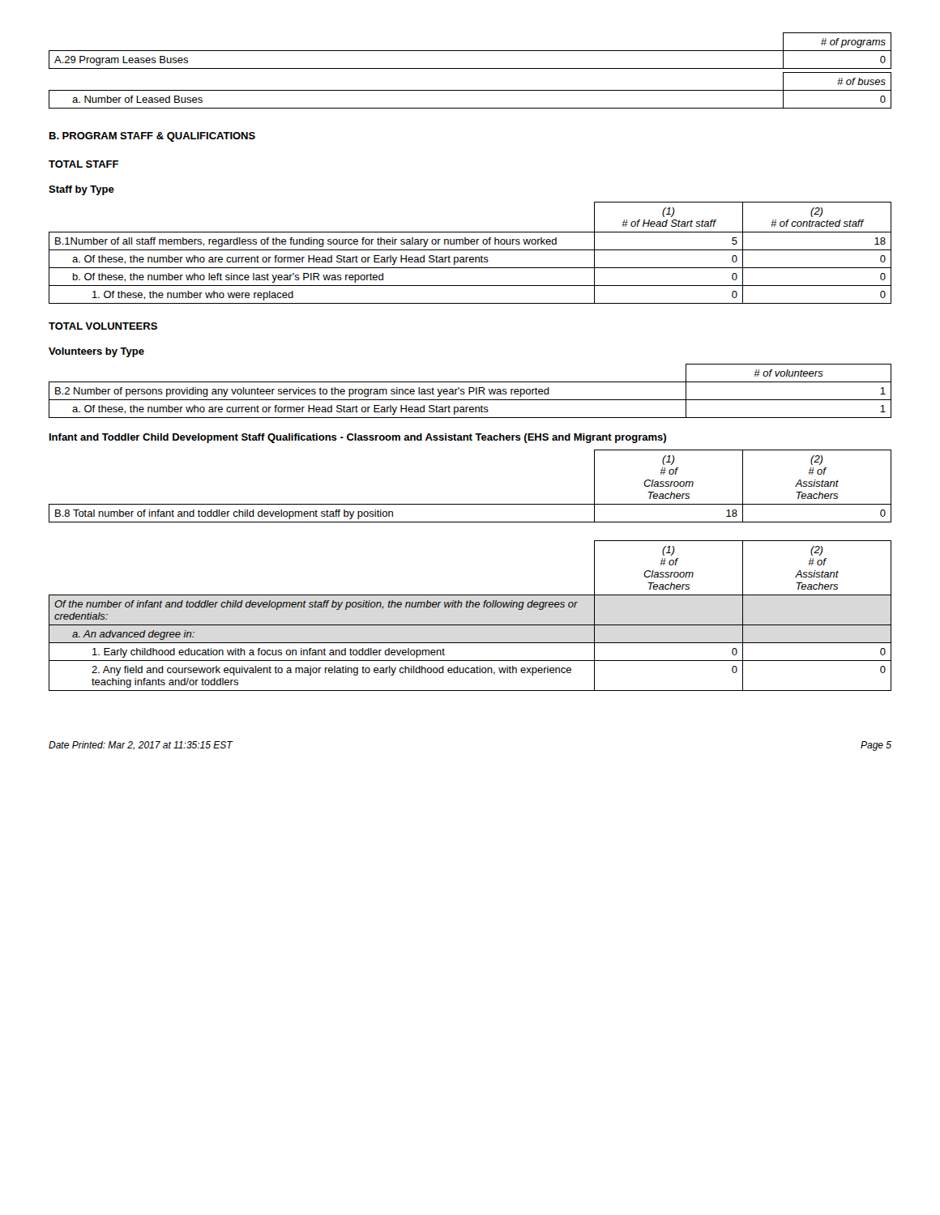| | # of programs |
| A.29 Program Leases Buses | 0 |
| | # of buses |
| a. Number of Leased Buses | 0 |
B. PROGRAM STAFF & QUALIFICATIONS
TOTAL STAFF
Staff by Type
| | (1) # of Head Start staff | (2) # of contracted staff |
| B.1Number of all staff members, regardless of the funding source for their salary or number of hours worked | 5 | 18 |
| a. Of these, the number who are current or former Head Start or Early Head Start parents | 0 | 0 |
| b. Of these, the number who left since last year's PIR was reported | 0 | 0 |
| 1. Of these, the number who were replaced | 0 | 0 |
TOTAL VOLUNTEERS
Volunteers by Type
| | # of volunteers |
| B.2 Number of persons providing any volunteer services to the program since last year's PIR was reported | 1 |
| a. Of these, the number who are current or former Head Start or Early Head Start parents | 1 |
Infant and Toddler Child Development Staff Qualifications - Classroom and Assistant Teachers (EHS and Migrant programs)
| | (1) # of Classroom Teachers | (2) # of Assistant Teachers |
| B.8 Total number of infant and toddler child development staff by position | 18 | 0 |
| | (1) # of Classroom Teachers | (2) # of Assistant Teachers |
| Of the number of infant and toddler child development staff by position, the number with the following degrees or credentials: | | |
| a. An advanced degree in: | | |
| 1. Early childhood education with a focus on infant and toddler development | 0 | 0 |
| 2. Any field and coursework equivalent to a major relating to early childhood education, with experience teaching infants and/or toddlers | 0 | 0 |
Date Printed: Mar 2, 2017 at 11:35:15 EST Page 5